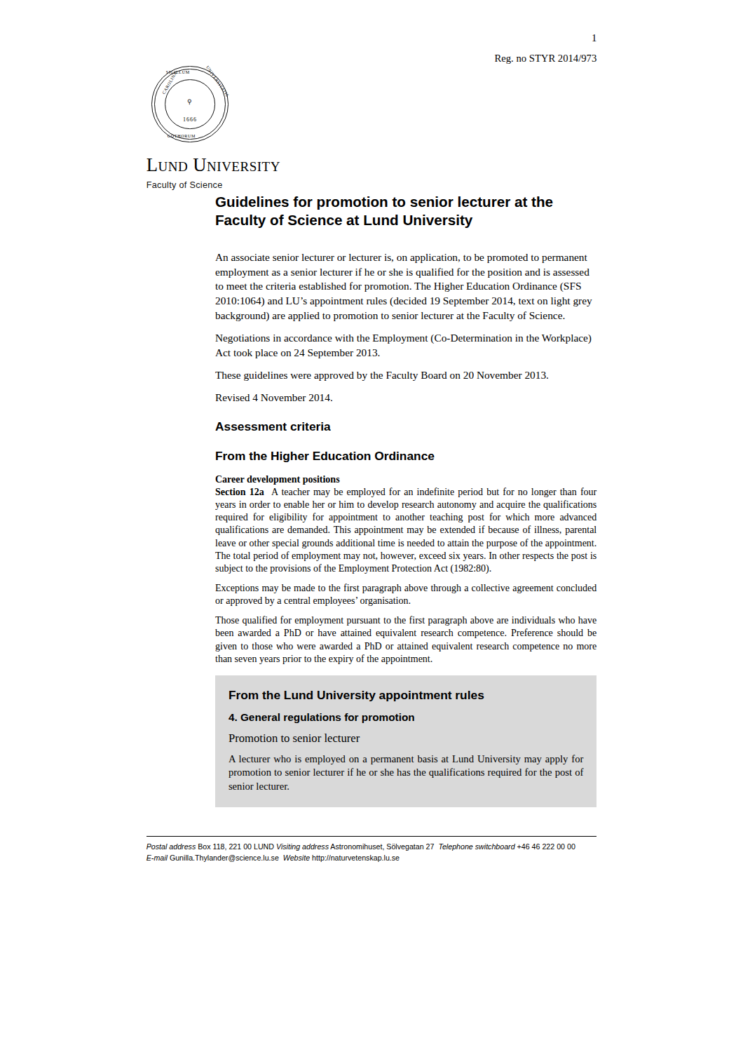1
Reg. no STYR 2014/973
⚲
1666
SIGILLUM CAROLINA UNIVERSITATIS GOTHORUM
Lund University
Faculty of Science
Guidelines for promotion to senior lecturer at the Faculty of Science at Lund University
An associate senior lecturer or lecturer is, on application, to be promoted to permanent employment as a senior lecturer if he or she is qualified for the position and is assessed to meet the criteria established for promotion. The Higher Education Ordinance (SFS 2010:1064) and LU’s appointment rules (decided 19 September 2014, text on light grey background) are applied to promotion to senior lecturer at the Faculty of Science.
Negotiations in accordance with the Employment (Co-Determination in the Workplace) Act took place on 24 September 2013.
These guidelines were approved by the Faculty Board on 20 November 2013.
Revised 4 November 2014.
Assessment criteria
From the Higher Education Ordinance
Career development positions
Section 12a A teacher may be employed for an indefinite period but for no longer than four years in order to enable her or him to develop research autonomy and acquire the qualifications required for eligibility for appointment to another teaching post for which more advanced qualifications are demanded. This appointment may be extended if because of illness, parental leave or other special grounds additional time is needed to attain the purpose of the appointment. The total period of employment may not, however, exceed six years. In other respects the post is subject to the provisions of the Employment Protection Act (1982:80).
Exceptions may be made to the first paragraph above through a collective agreement concluded or approved by a central employees’ organisation.
Those qualified for employment pursuant to the first paragraph above are individuals who have been awarded a PhD or have attained equivalent research competence. Preference should be given to those who were awarded a PhD or attained equivalent research competence no more than seven years prior to the expiry of the appointment.
From the Lund University appointment rules
4. General regulations for promotion
Promotion to senior lecturer
A lecturer who is employed on a permanent basis at Lund University may apply for promotion to senior lecturer if he or she has the qualifications required for the post of senior lecturer.
Postal address Box 118, 221 00 LUND Visiting address Astronomihuset, Sölvegatan 27 Telephone switchboard +46 46 222 00 00
E-mail Gunilla.Thylander@science.lu.se Website http://naturvetenskap.lu.se